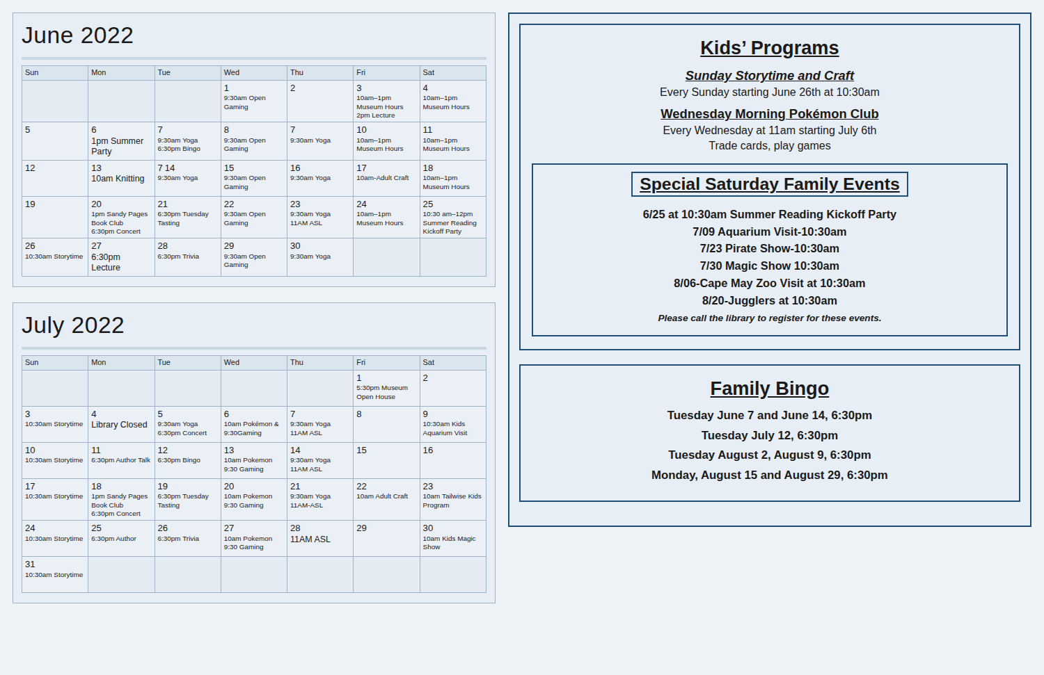June 2022
| Sun | Mon | Tue | Wed | Thu | Fri | Sat |
| --- | --- | --- | --- | --- | --- | --- |
| | | | 1 9:30am Open Gaming | 2 | 3 10am–1pm Museum Hours 2pm Lecture | 4 10am–1pm Museum Hours |
| 5 | 6 1pm Summer Party | 7 9:30am Yoga 6:30pm Bingo | 8 9:30am Open Gaming | 7 9:30am Yoga | 10 10am–1pm Museum Hours | 11 10am–1pm Museum Hours |
| 12 | 13 10am Knitting | 7 14 9:30am Yoga | 15 9:30am Open Gaming | 16 9:30am Yoga | 17 10am-Adult Craft | 18 10am–1pm Museum Hours |
| 19 | 20 1pm Sandy Pages Book Club 6:30pm Concert | 21 6:30pm Tuesday Tasting | 22 9:30am Open Gaming | 23 9:30am Yoga 11AM ASL | 24 10am–1pm Museum Hours | 25 10:30 am–12pm Summer Reading Kickoff Party |
| 26 10:30am Storytime | 27 6:30pm Lecture | 28 6:30pm Trivia | 29 9:30am Open Gaming | 30 9:30am Yoga | | |
July 2022
| Sun | Mon | Tue | Wed | Thu | Fri | Sat |
| --- | --- | --- | --- | --- | --- | --- |
| | | | | | 1 5:30pm Museum Open House | 2 |
| 3 10:30am Storytime | 4 Library Closed | 5 9:30am Yoga 6:30pm Concert | 6 10am Pokémon & 9:30Gaming | 7 9:30am Yoga 11AM ASL | 8 | 9 10:30am Kids Aquarium Visit |
| 10 10:30am Storytime | 11 6:30pm Author Talk | 12 6:30pm Bingo | 13 10am Pokemon 9:30 Gaming | 14 9:30am Yoga 11AM ASL | 15 | 16 |
| 17 10:30am Storytime | 18 1pm Sandy Pages Book Club 6:30pm Concert | 19 6:30pm Tuesday Tasting | 20 10am Pokemon 9:30 Gaming | 21 9:30am Yoga 11AM-ASL | 22 10am Adult Craft | 23 10am Tailwise Kids Program |
| 24 10:30am Storytime | 25 6:30pm Author | 26 6:30pm Trivia | 27 10am Pokemon 9:30 Gaming | 28 11AM ASL | 29 | 30 10am Kids Magic Show |
| 31 10:30am Storytime | | | | | | |
Kids’ Programs
Sunday Storytime and Craft
Every Sunday starting June 26th at 10:30am
Wednesday Morning Pokémon Club
Every Wednesday at 11am starting July 6th
Trade cards, play games
Special Saturday Family Events
6/25 at 10:30am Summer Reading Kickoff Party
7/09 Aquarium Visit-10:30am
7/23 Pirate Show-10:30am
7/30 Magic Show 10:30am
8/06-Cape May Zoo Visit at 10:30am
8/20-Jugglers at 10:30am
Please call the library to register for these events.
Family Bingo
Tuesday June 7 and June 14, 6:30pm
Tuesday July 12, 6:30pm
Tuesday August 2, August 9, 6:30pm
Monday, August 15 and August 29, 6:30pm